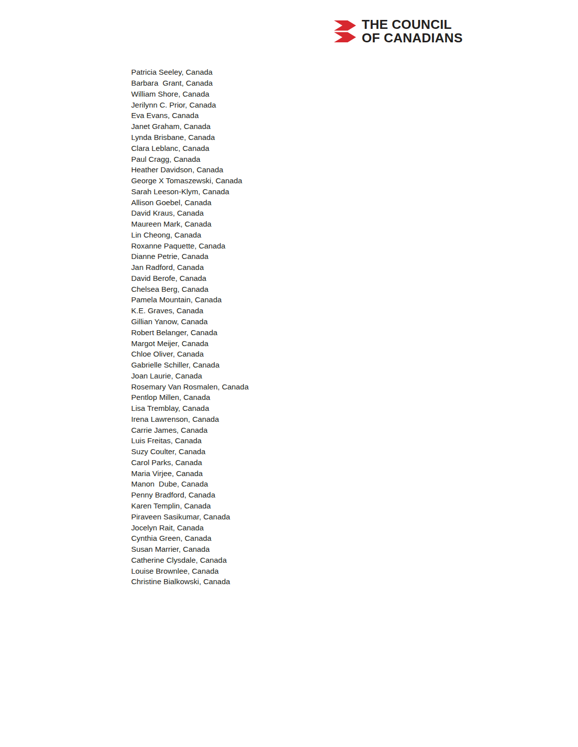The Council
of Canadians
Patricia Seeley, Canada
Barbara Grant, Canada
William Shore, Canada
Jerilynn C. Prior, Canada
Eva Evans, Canada
Janet Graham, Canada
Lynda Brisbane, Canada
Clara Leblanc, Canada
Paul Cragg, Canada
Heather Davidson, Canada
George X Tomaszewski, Canada
Sarah Leeson-Klym, Canada
Allison Goebel, Canada
David Kraus, Canada
Maureen Mark, Canada
Lin Cheong, Canada
Roxanne Paquette, Canada
Dianne Petrie, Canada
Jan Radford, Canada
David Berofe, Canada
Chelsea Berg, Canada
Pamela Mountain, Canada
K.E. Graves, Canada
Gillian Yanow, Canada
Robert Belanger, Canada
Margot Meijer, Canada
Chloe Oliver, Canada
Gabrielle Schiller, Canada
Joan Laurie, Canada
Rosemary Van Rosmalen, Canada
Pentlop Millen, Canada
Lisa Tremblay, Canada
Irena Lawrenson, Canada
Carrie James, Canada
Luis Freitas, Canada
Suzy Coulter, Canada
Carol Parks, Canada
Maria Virjee, Canada
Manon Dube, Canada
Penny Bradford, Canada
Karen Templin, Canada
Piraveen Sasikumar, Canada
Jocelyn Rait, Canada
Cynthia Green, Canada
Susan Marrier, Canada
Catherine Clysdale, Canada
Louise Brownlee, Canada
Christine Bialkowski, Canada